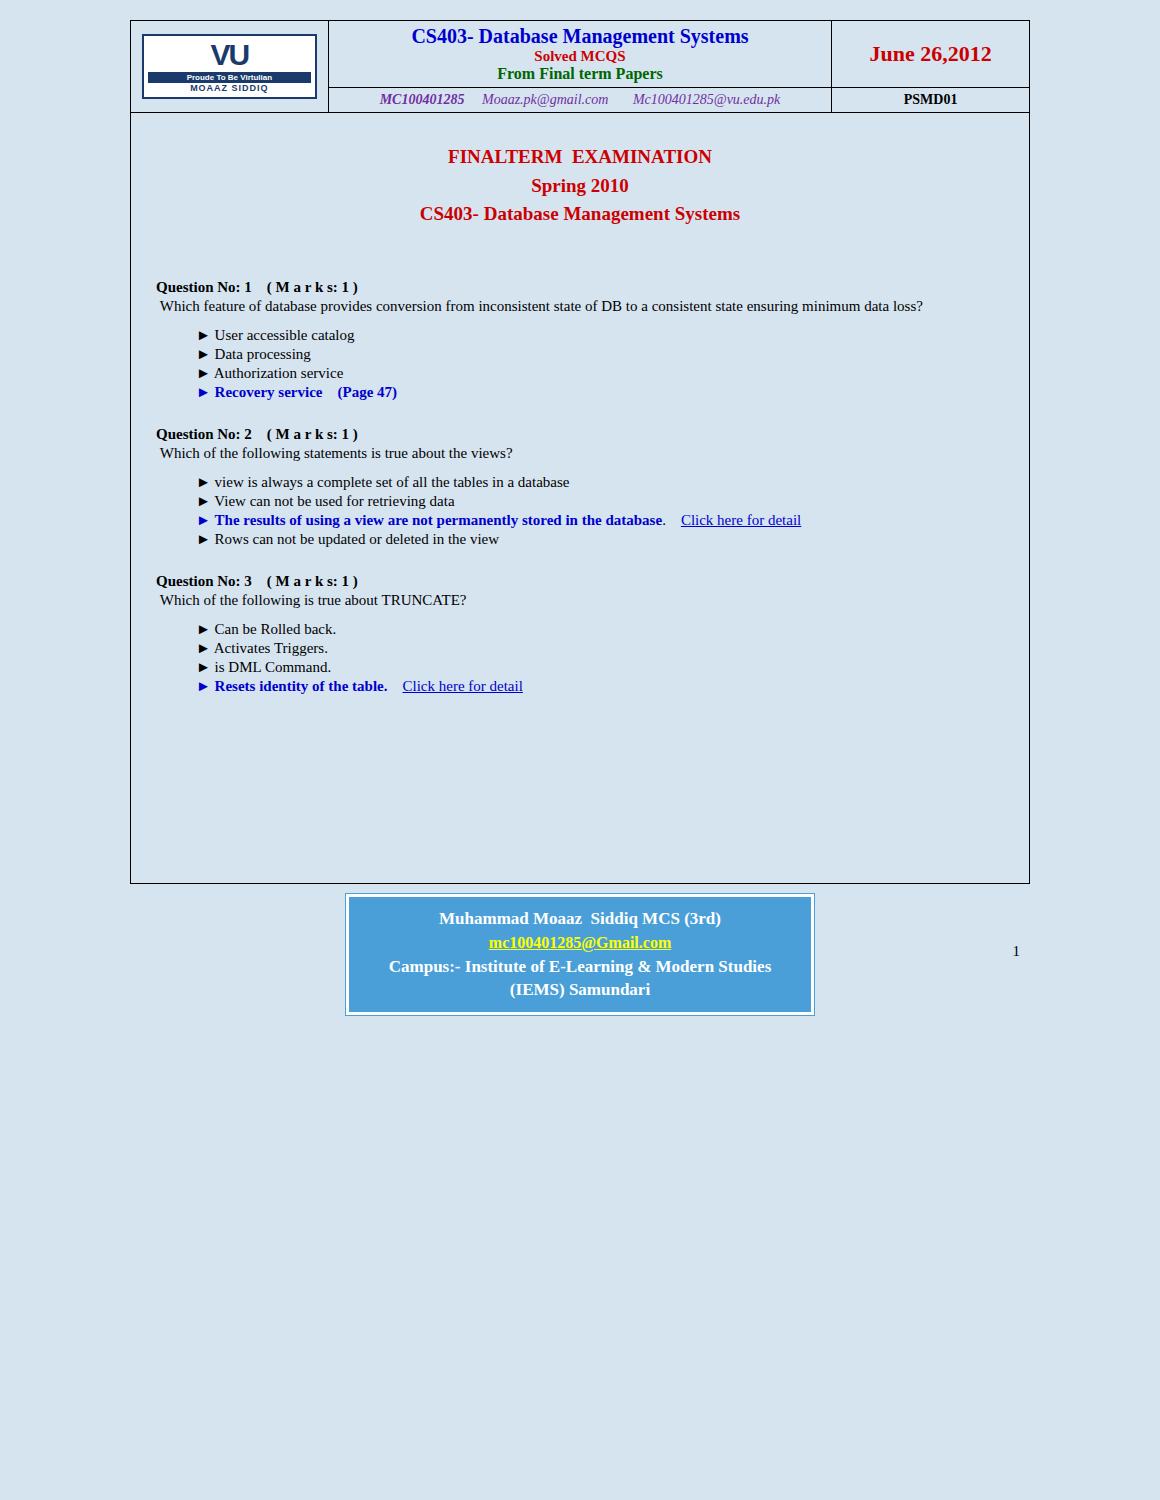| VU Proude To Be Virtulian MOAAZ SIDDIQ | CS403- Database Management Systems Solved MCQS From Final term Papers | June 26,2012 |
| MC100401285 Moaaz.pk@gmail.com Mc100401285@vu.edu.pk | PSMD01 |
FINALTERM EXAMINATION
Spring 2010
CS403- Database Management Systems
Question No: 1 ( M a r k s: 1 )
Which feature of database provides conversion from inconsistent state of DB to a consistent state ensuring minimum data loss?
► User accessible catalog
► Data processing
► Authorization service
► Recovery service (Page 47)
Question No: 2 ( M a r k s: 1 )
Which of the following statements is true about the views?
► view is always a complete set of all the tables in a database
► View can not be used for retrieving data
► The results of using a view are not permanently stored in the database. Click here for detail
► Rows can not be updated or deleted in the view
Question No: 3 ( M a r k s: 1 )
Which of the following is true about TRUNCATE?
► Can be Rolled back.
► Activates Triggers.
► is DML Command.
► Resets identity of the table. Click here for detail
1
Muhammad Moaaz Siddiq MCS (3rd)
mc100401285@Gmail.com
Campus:- Institute of E-Learning & Modern Studies
(IEMS) Samundari